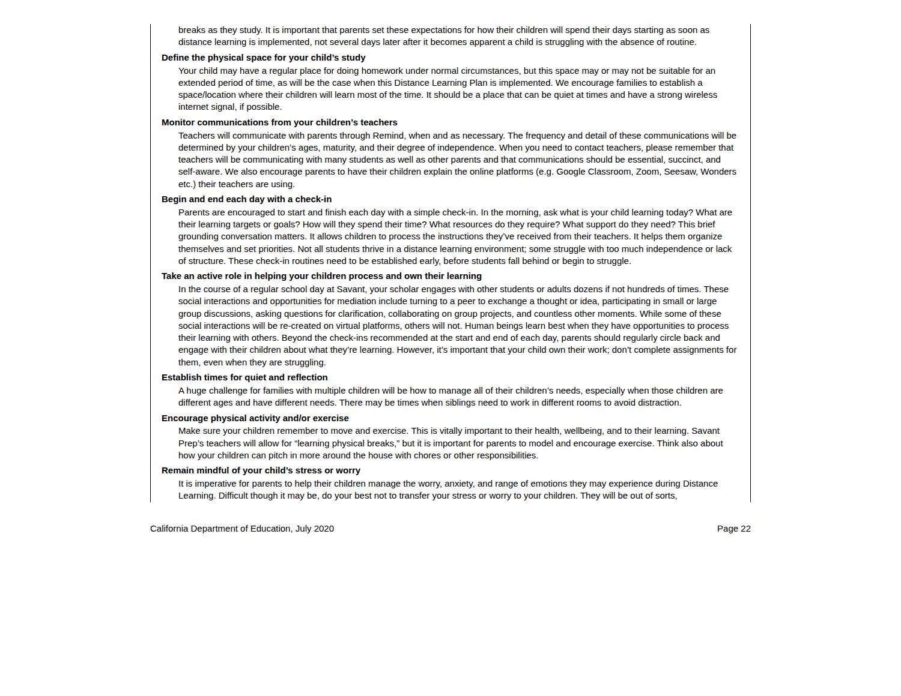breaks as they study. It is important that parents set these expectations for how their children will spend their days starting as soon as distance learning is implemented, not several days later after it becomes apparent a child is struggling with the absence of routine.
Define the physical space for your child’s study
Your child may have a regular place for doing homework under normal circumstances, but this space may or may not be suitable for an extended period of time, as will be the case when this Distance Learning Plan is implemented. We encourage families to establish a space/location where their children will learn most of the time. It should be a place that can be quiet at times and have a strong wireless internet signal, if possible.
Monitor communications from your children’s teachers
Teachers will communicate with parents through Remind, when and as necessary. The frequency and detail of these communications will be determined by your children’s ages, maturity, and their degree of independence. When you need to contact teachers, please remember that teachers will be communicating with many students as well as other parents and that communications should be essential, succinct, and self-aware. We also encourage parents to have their children explain the online platforms (e.g. Google Classroom, Zoom, Seesaw, Wonders etc.) their teachers are using.
Begin and end each day with a check-in
Parents are encouraged to start and finish each day with a simple check-in. In the morning, ask what is your child learning today? What are their learning targets or goals? How will they spend their time? What resources do they require? What support do they need? This brief grounding conversation matters. It allows children to process the instructions they’ve received from their teachers. It helps them organize themselves and set priorities. Not all students thrive in a distance learning environment; some struggle with too much independence or lack of structure. These check-in routines need to be established early, before students fall behind or begin to struggle.
Take an active role in helping your children process and own their learning
In the course of a regular school day at Savant, your scholar engages with other students or adults dozens if not hundreds of times. These social interactions and opportunities for mediation include turning to a peer to exchange a thought or idea, participating in small or large group discussions, asking questions for clarification, collaborating on group projects, and countless other moments. While some of these social interactions will be re-created on virtual platforms, others will not. Human beings learn best when they have opportunities to process their learning with others. Beyond the check-ins recommended at the start and end of each day, parents should regularly circle back and engage with their children about what they’re learning. However, it’s important that your child own their work; don’t complete assignments for them, even when they are struggling.
Establish times for quiet and reflection
A huge challenge for families with multiple children will be how to manage all of their children’s needs, especially when those children are different ages and have different needs. There may be times when siblings need to work in different rooms to avoid distraction.
Encourage physical activity and/or exercise
Make sure your children remember to move and exercise. This is vitally important to their health, wellbeing, and to their learning. Savant Prep’s teachers will allow for “learning physical breaks,” but it is important for parents to model and encourage exercise. Think also about how your children can pitch in more around the house with chores or other responsibilities.
Remain mindful of your child’s stress or worry
It is imperative for parents to help their children manage the worry, anxiety, and range of emotions they may experience during Distance Learning. Difficult though it may be, do your best not to transfer your stress or worry to your children. They will be out of sorts,
California Department of Education, July 2020 Page 22